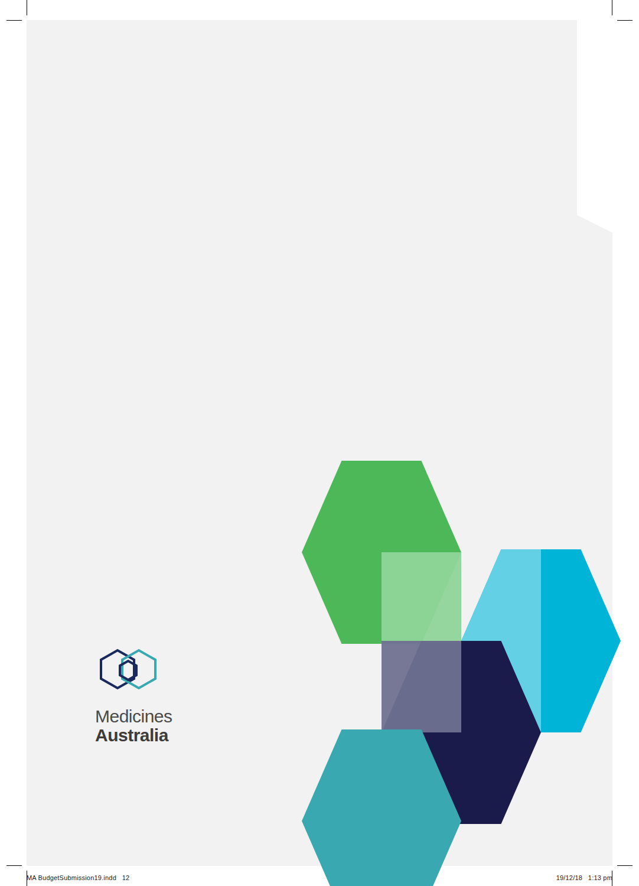Medicines Australia
Medicines
Australia
MA BudgetSubmission19.indd 12 19/12/18 1:13 pm